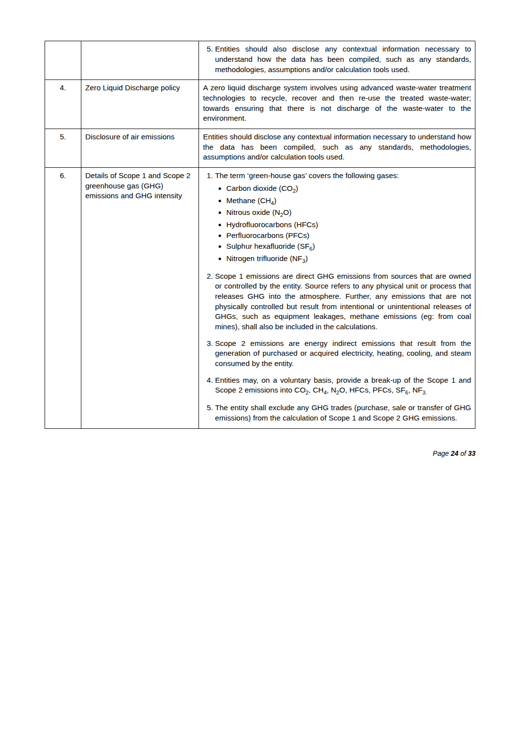| | | Entities should also disclose any contextual information necessary to understand how the data has been compiled, such as any standards, methodologies, assumptions and/or calculation tools used. |
| 4. | Zero Liquid Discharge policy | A zero liquid discharge system involves using advanced waste-water treatment technologies to recycle, recover and then re-use the treated waste-water; towards ensuring that there is not discharge of the waste-water to the environment. |
| 5. | Disclosure of air emissions | Entities should disclose any contextual information necessary to understand how the data has been compiled, such as any standards, methodologies, assumptions and/or calculation tools used. |
| 6. | Details of Scope 1 and Scope 2 greenhouse gas (GHG) emissions and GHG intensity | The term ‘green-house gas’ covers the following gases: Carbon dioxide (CO 2 ) Methane (CH 4 ) Nitrous oxide (N 2 O) Hydrofluorocarbons (HFCs) Perfluorocarbons (PFCs) Sulphur hexafluoride (SF 6 ) Nitrogen trifluoride (NF 3 ) Scope 1 emissions are direct GHG emissions from sources that are owned or controlled by the entity. Source refers to any physical unit or process that releases GHG into the atmosphere. Further, any emissions that are not physically controlled but result from intentional or unintentional releases of GHGs, such as equipment leakages, methane emissions (eg: from coal mines), shall also be included in the calculations. Scope 2 emissions are energy indirect emissions that result from the generation of purchased or acquired electricity, heating, cooling, and steam consumed by the entity. Entities may, on a voluntary basis, provide a break-up of the Scope 1 and Scope 2 emissions into CO 2 , CH 4 , N 2 O, HFCs, PFCs, SF 6 , NF 3. The entity shall exclude any GHG trades (purchase, sale or transfer of GHG emissions) from the calculation of Scope 1 and Scope 2 GHG emissions. |
Page 24 of 33